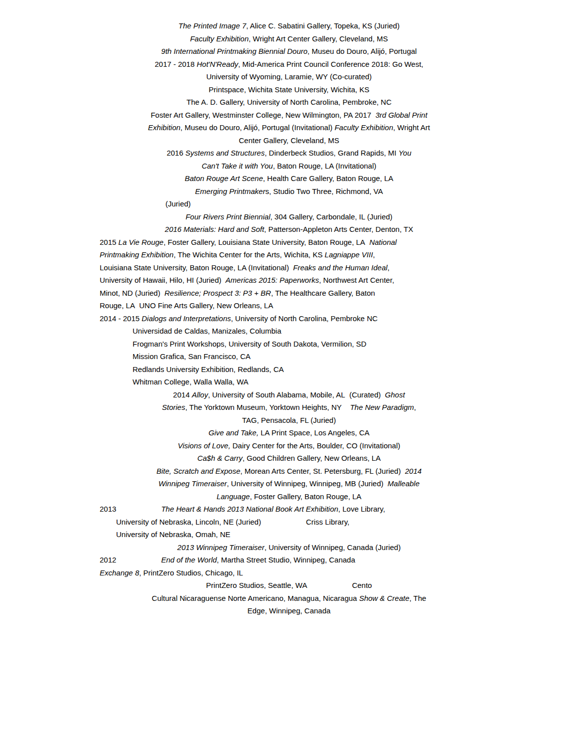The Printed Image 7, Alice C. Sabatini Gallery, Topeka, KS (Juried)
Faculty Exhibition, Wright Art Center Gallery, Cleveland, MS
9th International Printmaking Biennial Douro, Museu do Douro, Alijó, Portugal
2017 - 2018 Hot'N'Ready, Mid-America Print Council Conference 2018: Go West,
University of Wyoming, Laramie, WY (Co-curated)
Printspace, Wichita State University, Wichita, KS
The A. D. Gallery, University of North Carolina, Pembroke, NC
Foster Art Gallery, Westminster College, New Wilmington, PA 2017 3rd Global Print
Exhibition, Museu do Douro, Alijó, Portugal (Invitational) Faculty Exhibition, Wright Art
Center Gallery, Cleveland, MS
2016 Systems and Structures, Dinderbeck Studios, Grand Rapids, MI You
Can't Take it with You, Baton Rouge, LA (Invitational)
Baton Rouge Art Scene, Health Care Gallery, Baton Rouge, LA
Emerging Printmakers, Studio Two Three, Richmond, VA
(Juried)
Four Rivers Print Biennial, 304 Gallery, Carbondale, IL (Juried)
2016 Materials: Hard and Soft, Patterson-Appleton Arts Center, Denton, TX
2015 La Vie Rouge, Foster Gallery, Louisiana State University, Baton Rouge, LA National
Printmaking Exhibition, The Wichita Center for the Arts, Wichita, KS Lagniappe VIII,
Louisiana State University, Baton Rouge, LA (Invitational) Freaks and the Human Ideal,
University of Hawaii, Hilo, HI (Juried) Americas 2015: Paperworks, Northwest Art Center,
Minot, ND (Juried) Resilience; Prospect 3: P3 + BR, The Healthcare Gallery, Baton
Rouge, LA UNO Fine Arts Gallery, New Orleans, LA
2014 - 2015 Dialogs and Interpretations, University of North Carolina, Pembroke NC
Universidad de Caldas, Manizales, Columbia
Frogman's Print Workshops, University of South Dakota, Vermilion, SD
Mission Grafica, San Francisco, CA
Redlands University Exhibition, Redlands, CA
Whitman College, Walla Walla, WA
2014 Alloy, University of South Alabama, Mobile, AL (Curated) Ghost
Stories, The Yorktown Museum, Yorktown Heights, NY The New Paradigm,
TAG, Pensacola, FL (Juried)
Give and Take, LA Print Space, Los Angeles, CA
Visions of Love, Dairy Center for the Arts, Boulder, CO (Invitational)
Ca$h & Carry, Good Children Gallery, New Orleans, LA
Bite, Scratch and Expose, Morean Arts Center, St. Petersburg, FL (Juried) 2014
Winnipeg Timeraiser, University of Winnipeg, Winnipeg, MB (Juried) Malleable
Language, Foster Gallery, Baton Rouge, LA
2013 The Heart & Hands 2013 National Book Art Exhibition, Love Library,
University of Nebraska, Lincoln, NE (Juried) Criss Library,
University of Nebraska, Omah, NE
2013 Winnipeg Timeraiser, University of Winnipeg, Canada (Juried)
2012 End of the World, Martha Street Studio, Winnipeg, Canada
Exchange 8, PrintZero Studios, Chicago, IL
PrintZero Studios, Seattle, WA Cento
Cultural Nicaraguense Norte Americano, Managua, Nicaragua Show & Create, The
Edge, Winnipeg, Canada